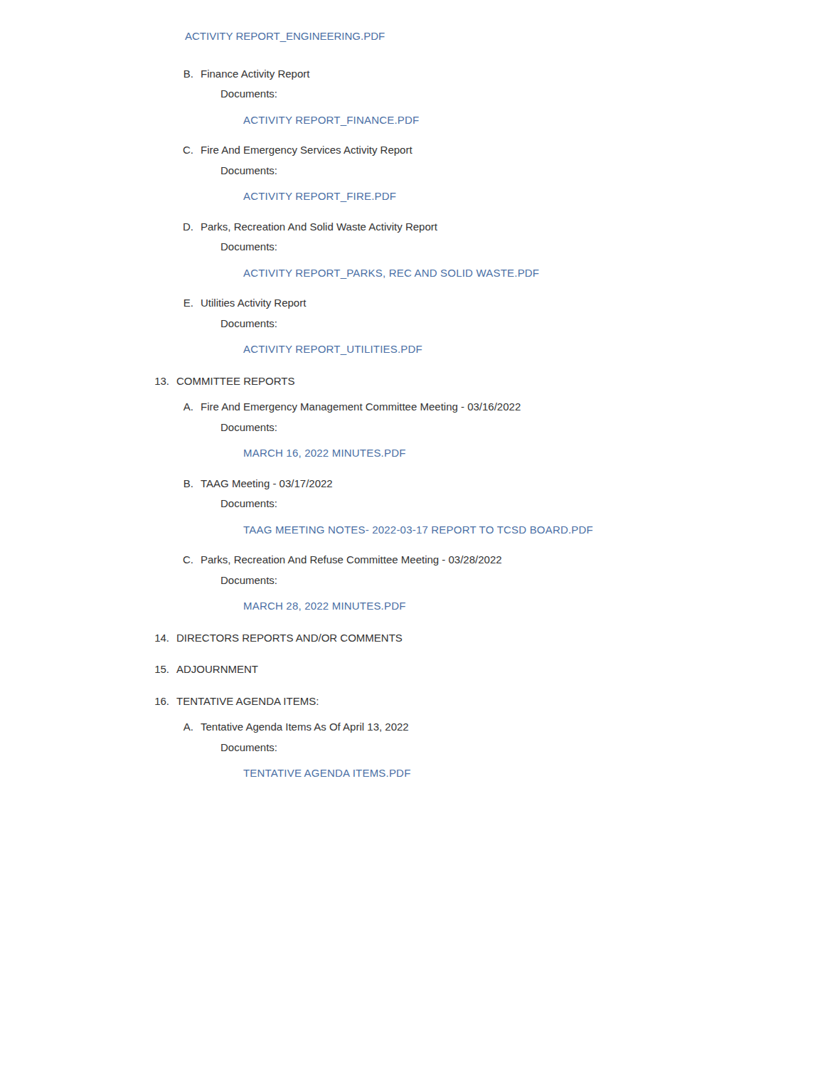ACTIVITY REPORT_ENGINEERING.PDF
B. Finance Activity Report
Documents:
ACTIVITY REPORT_FINANCE.PDF
C. Fire And Emergency Services Activity Report
Documents:
ACTIVITY REPORT_FIRE.PDF
D. Parks, Recreation And Solid Waste Activity Report
Documents:
ACTIVITY REPORT_PARKS, REC AND SOLID WASTE.PDF
E. Utilities Activity Report
Documents:
ACTIVITY REPORT_UTILITIES.PDF
13. COMMITTEE REPORTS
A. Fire And Emergency Management Committee Meeting - 03/16/2022
Documents:
MARCH 16, 2022 MINUTES.PDF
B. TAAG Meeting - 03/17/2022
Documents:
TAAG MEETING NOTES- 2022-03-17 REPORT TO TCSD BOARD.PDF
C. Parks, Recreation And Refuse Committee Meeting - 03/28/2022
Documents:
MARCH 28, 2022 MINUTES.PDF
14. DIRECTORS REPORTS AND/OR COMMENTS
15. ADJOURNMENT
16. TENTATIVE AGENDA ITEMS:
A. Tentative Agenda Items As Of April 13, 2022
Documents:
TENTATIVE AGENDA ITEMS.PDF